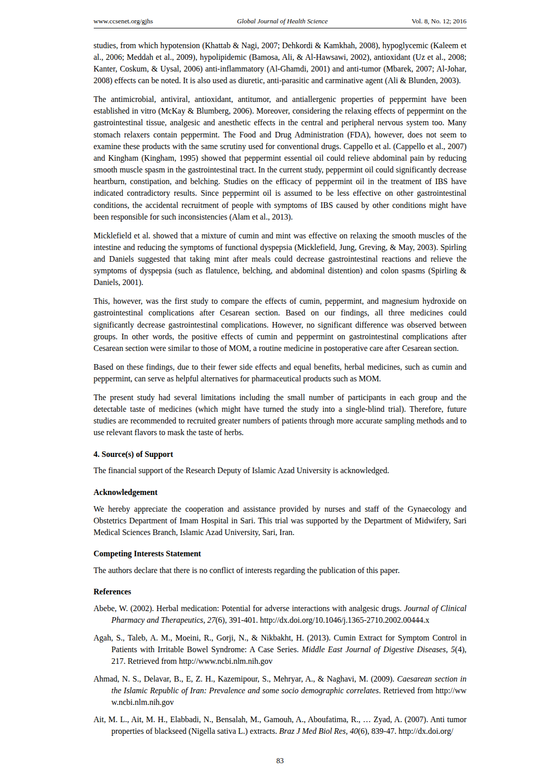www.ccsenet.org/gjhs Global Journal of Health Science Vol. 8, No. 12; 2016
studies, from which hypotension (Khattab & Nagi, 2007; Dehkordi & Kamkhah, 2008), hypoglycemic (Kaleem et al., 2006; Meddah et al., 2009), hypolipidemic (Bamosa, Ali, & Al-Hawsawi, 2002), antioxidant (Uz et al., 2008; Kanter, Coskum, & Uysal, 2006) anti-inflammatory (Al-Ghamdi, 2001) and anti-tumor (Mbarek, 2007; Al-Johar, 2008) effects can be noted. It is also used as diuretic, anti-parasitic and carminative agent (Ali & Blunden, 2003).
The antimicrobial, antiviral, antioxidant, antitumor, and antiallergenic properties of peppermint have been established in vitro (McKay & Blumberg, 2006). Moreover, considering the relaxing effects of peppermint on the gastrointestinal tissue, analgesic and anesthetic effects in the central and peripheral nervous system too. Many stomach relaxers contain peppermint. The Food and Drug Administration (FDA), however, does not seem to examine these products with the same scrutiny used for conventional drugs. Cappello et al. (Cappello et al., 2007) and Kingham (Kingham, 1995) showed that peppermint essential oil could relieve abdominal pain by reducing smooth muscle spasm in the gastrointestinal tract. In the current study, peppermint oil could significantly decrease heartburn, constipation, and belching. Studies on the efficacy of peppermint oil in the treatment of IBS have indicated contradictory results. Since peppermint oil is assumed to be less effective on other gastrointestinal conditions, the accidental recruitment of people with symptoms of IBS caused by other conditions might have been responsible for such inconsistencies (Alam et al., 2013).
Micklefield et al. showed that a mixture of cumin and mint was effective on relaxing the smooth muscles of the intestine and reducing the symptoms of functional dyspepsia (Micklefield, Jung, Greving, & May, 2003). Spirling and Daniels suggested that taking mint after meals could decrease gastrointestinal reactions and relieve the symptoms of dyspepsia (such as flatulence, belching, and abdominal distention) and colon spasms (Spirling & Daniels, 2001).
This, however, was the first study to compare the effects of cumin, peppermint, and magnesium hydroxide on gastrointestinal complications after Cesarean section. Based on our findings, all three medicines could significantly decrease gastrointestinal complications. However, no significant difference was observed between groups. In other words, the positive effects of cumin and peppermint on gastrointestinal complications after Cesarean section were similar to those of MOM, a routine medicine in postoperative care after Cesarean section.
Based on these findings, due to their fewer side effects and equal benefits, herbal medicines, such as cumin and peppermint, can serve as helpful alternatives for pharmaceutical products such as MOM.
The present study had several limitations including the small number of participants in each group and the detectable taste of medicines (which might have turned the study into a single-blind trial). Therefore, future studies are recommended to recruited greater numbers of patients through more accurate sampling methods and to use relevant flavors to mask the taste of herbs.
4. Source(s) of Support
The financial support of the Research Deputy of Islamic Azad University is acknowledged.
Acknowledgement
We hereby appreciate the cooperation and assistance provided by nurses and staff of the Gynaecology and Obstetrics Department of Imam Hospital in Sari. This trial was supported by the Department of Midwifery, Sari Medical Sciences Branch, Islamic Azad University, Sari, Iran.
Competing Interests Statement
The authors declare that there is no conflict of interests regarding the publication of this paper.
References
Abebe, W. (2002). Herbal medication: Potential for adverse interactions with analgesic drugs. Journal of Clinical Pharmacy and Therapeutics, 27(6), 391-401. http://dx.doi.org/10.1046/j.1365-2710.2002.00444.x
Agah, S., Taleb, A. M., Moeini, R., Gorji, N., & Nikbakht, H. (2013). Cumin Extract for Symptom Control in Patients with Irritable Bowel Syndrome: A Case Series. Middle East Journal of Digestive Diseases, 5(4), 217. Retrieved from http://www.ncbi.nlm.nih.gov
Ahmad, N. S., Delavar, B., E, Z. H., Kazemipour, S., Mehryar, A., & Naghavi, M. (2009). Caesarean section in the Islamic Republic of Iran: Prevalence and some socio demographic correlates. Retrieved from http://www.ncbi.nlm.nih.gov
Ait, M. L., Ait, M. H., Elabbadi, N., Bensalah, M., Gamouh, A., Aboufatima, R., … Zyad, A. (2007). Anti tumor properties of blackseed (Nigella sativa L.) extracts. Braz J Med Biol Res, 40(6), 839-47. http://dx.doi.org/
83